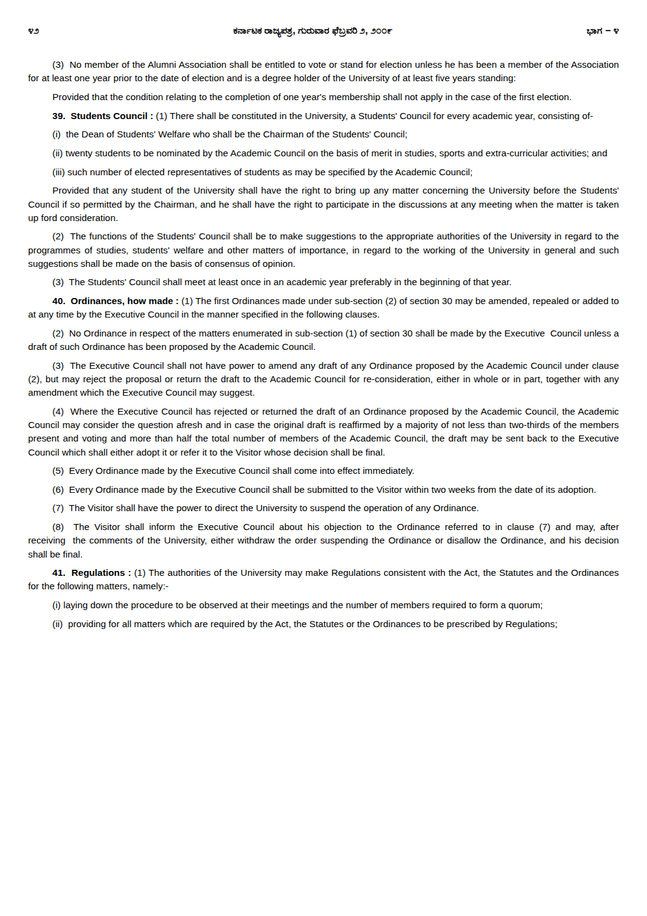೪೨
ಕರ್ನಾಟಕ ರಾಜ್ಯಪತ್ರ, ಗುರುವಾರ ಫೆಬ್ರವರಿ ೨, ೨೦೦೯
ಭಾಗ – ೪
(3) No member of the Alumni Association shall be entitled to vote or stand for election unless he has been a member of the Association for at least one year prior to the date of election and is a degree holder of the University of at least five years standing:
Provided that the condition relating to the completion of one year's membership shall not apply in the case of the first election.
39. Students Council : (1) There shall be constituted in the University, a Students' Council for every academic year, consisting of-
(i) the Dean of Students' Welfare who shall be the Chairman of the Students' Council;
(ii) twenty students to be nominated by the Academic Council on the basis of merit in studies, sports and extra-curricular activities; and
(iii) such number of elected representatives of students as may be specified by the Academic Council;
Provided that any student of the University shall have the right to bring up any matter concerning the University before the Students' Council if so permitted by the Chairman, and he shall have the right to participate in the discussions at any meeting when the matter is taken up ford consideration.
(2) The functions of the Students' Council shall be to make suggestions to the appropriate authorities of the University in regard to the programmes of studies, students' welfare and other matters of importance, in regard to the working of the University in general and such suggestions shall be made on the basis of consensus of opinion.
(3) The Students' Council shall meet at least once in an academic year preferably in the beginning of that year.
40. Ordinances, how made : (1) The first Ordinances made under sub-section (2) of section 30 may be amended, repealed or added to at any time by the Executive Council in the manner specified in the following clauses.
(2) No Ordinance in respect of the matters enumerated in sub-section (1) of section 30 shall be made by the Executive Council unless a draft of such Ordinance has been proposed by the Academic Council.
(3) The Executive Council shall not have power to amend any draft of any Ordinance proposed by the Academic Council under clause (2), but may reject the proposal or return the draft to the Academic Council for re-consideration, either in whole or in part, together with any amendment which the Executive Council may suggest.
(4) Where the Executive Council has rejected or returned the draft of an Ordinance proposed by the Academic Council, the Academic Council may consider the question afresh and in case the original draft is reaffirmed by a majority of not less than two-thirds of the members present and voting and more than half the total number of members of the Academic Council, the draft may be sent back to the Executive Council which shall either adopt it or refer it to the Visitor whose decision shall be final.
(5) Every Ordinance made by the Executive Council shall come into effect immediately.
(6) Every Ordinance made by the Executive Council shall be submitted to the Visitor within two weeks from the date of its adoption.
(7) The Visitor shall have the power to direct the University to suspend the operation of any Ordinance.
(8) The Visitor shall inform the Executive Council about his objection to the Ordinance referred to in clause (7) and may, after receiving the comments of the University, either withdraw the order suspending the Ordinance or disallow the Ordinance, and his decision shall be final.
41. Regulations : (1) The authorities of the University may make Regulations consistent with the Act, the Statutes and the Ordinances for the following matters, namely:-
(i) laying down the procedure to be observed at their meetings and the number of members required to form a quorum;
(ii) providing for all matters which are required by the Act, the Statutes or the Ordinances to be prescribed by Regulations;